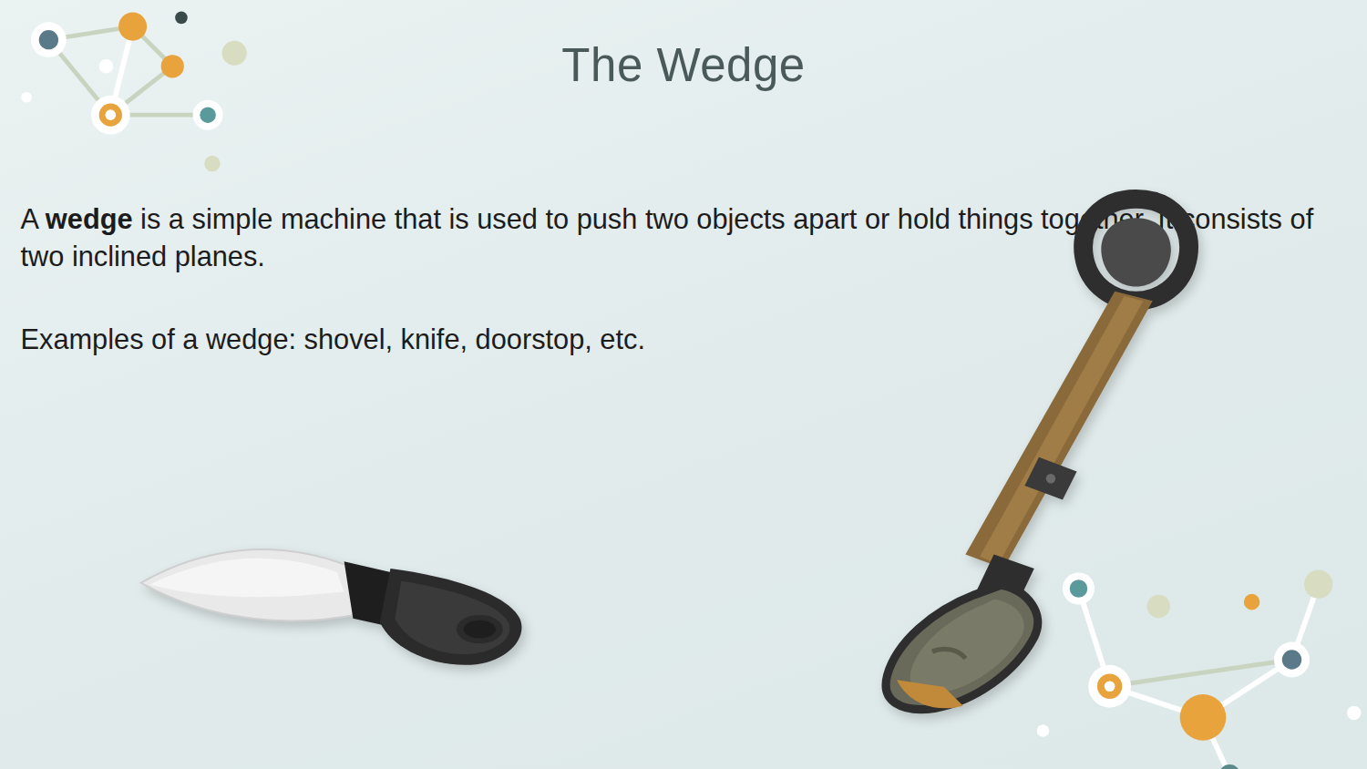The Wedge
A wedge is a simple machine that is used to push two objects apart or hold things together. It consists of two inclined planes.
Examples of a wedge: shovel, knife, doorstop, etc.